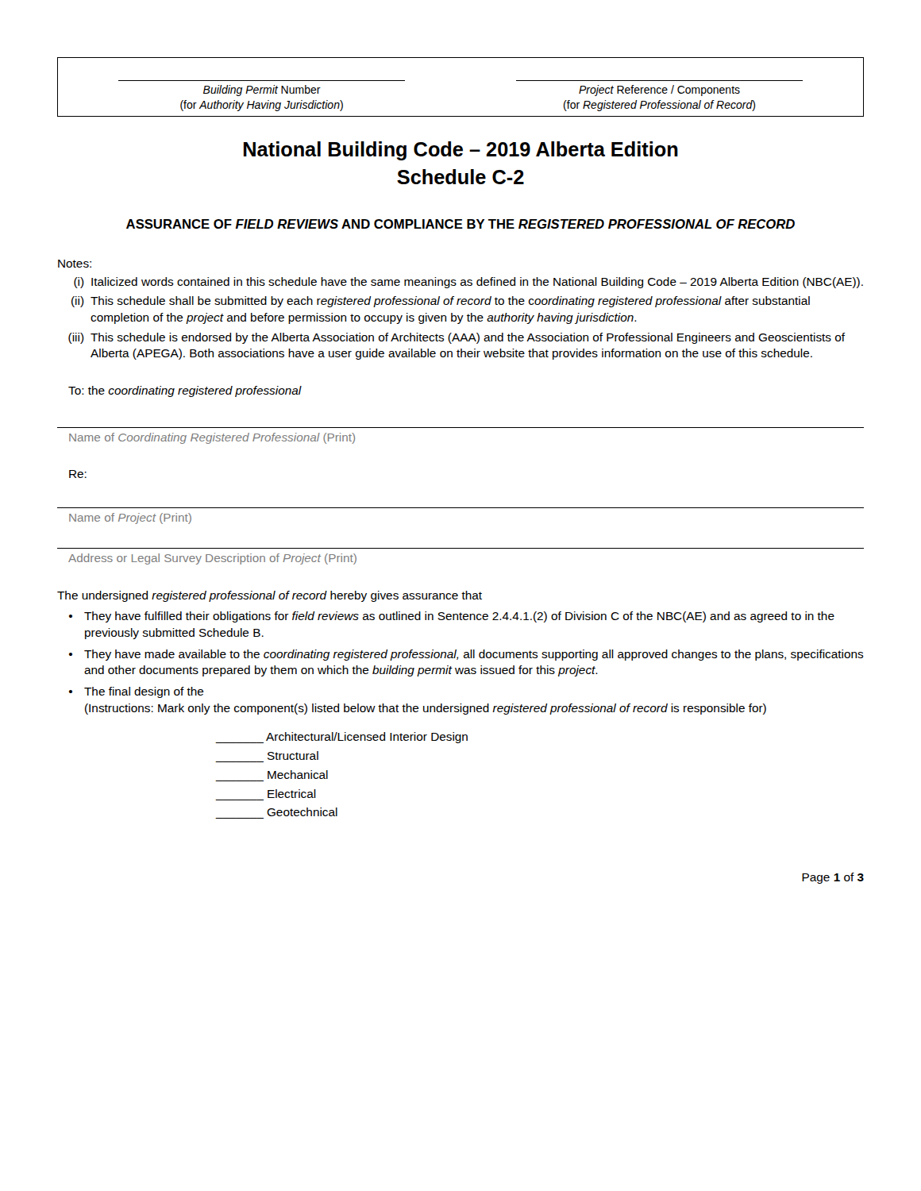Building Permit Number (for Authority Having Jurisdiction)
Project Reference / Components (for Registered Professional of Record)
National Building Code – 2019 Alberta Edition
Schedule C-2
ASSURANCE OF FIELD REVIEWS AND COMPLIANCE BY THE REGISTERED PROFESSIONAL OF RECORD
Notes:
(i) Italicized words contained in this schedule have the same meanings as defined in the National Building Code – 2019 Alberta Edition (NBC(AE)).
(ii) This schedule shall be submitted by each registered professional of record to the coordinating registered professional after substantial completion of the project and before permission to occupy is given by the authority having jurisdiction.
(iii) This schedule is endorsed by the Alberta Association of Architects (AAA) and the Association of Professional Engineers and Geoscientists of Alberta (APEGA). Both associations have a user guide available on their website that provides information on the use of this schedule.
To: the coordinating registered professional
Name of Coordinating Registered Professional (Print)
Re:
Name of Project (Print)
Address or Legal Survey Description of Project (Print)
The undersigned registered professional of record hereby gives assurance that
• They have fulfilled their obligations for field reviews as outlined in Sentence 2.4.4.1.(2) of Division C of the NBC(AE) and as agreed to in the previously submitted Schedule B.
• They have made available to the coordinating registered professional, all documents supporting all approved changes to the plans, specifications and other documents prepared by them on which the building permit was issued for this project.
• The final design of the
(Instructions: Mark only the component(s) listed below that the undersigned registered professional of record is responsible for)
_______ Architectural/Licensed Interior Design
_______ Structural
_______ Mechanical
_______ Electrical
_______ Geotechnical
Page 1 of 3